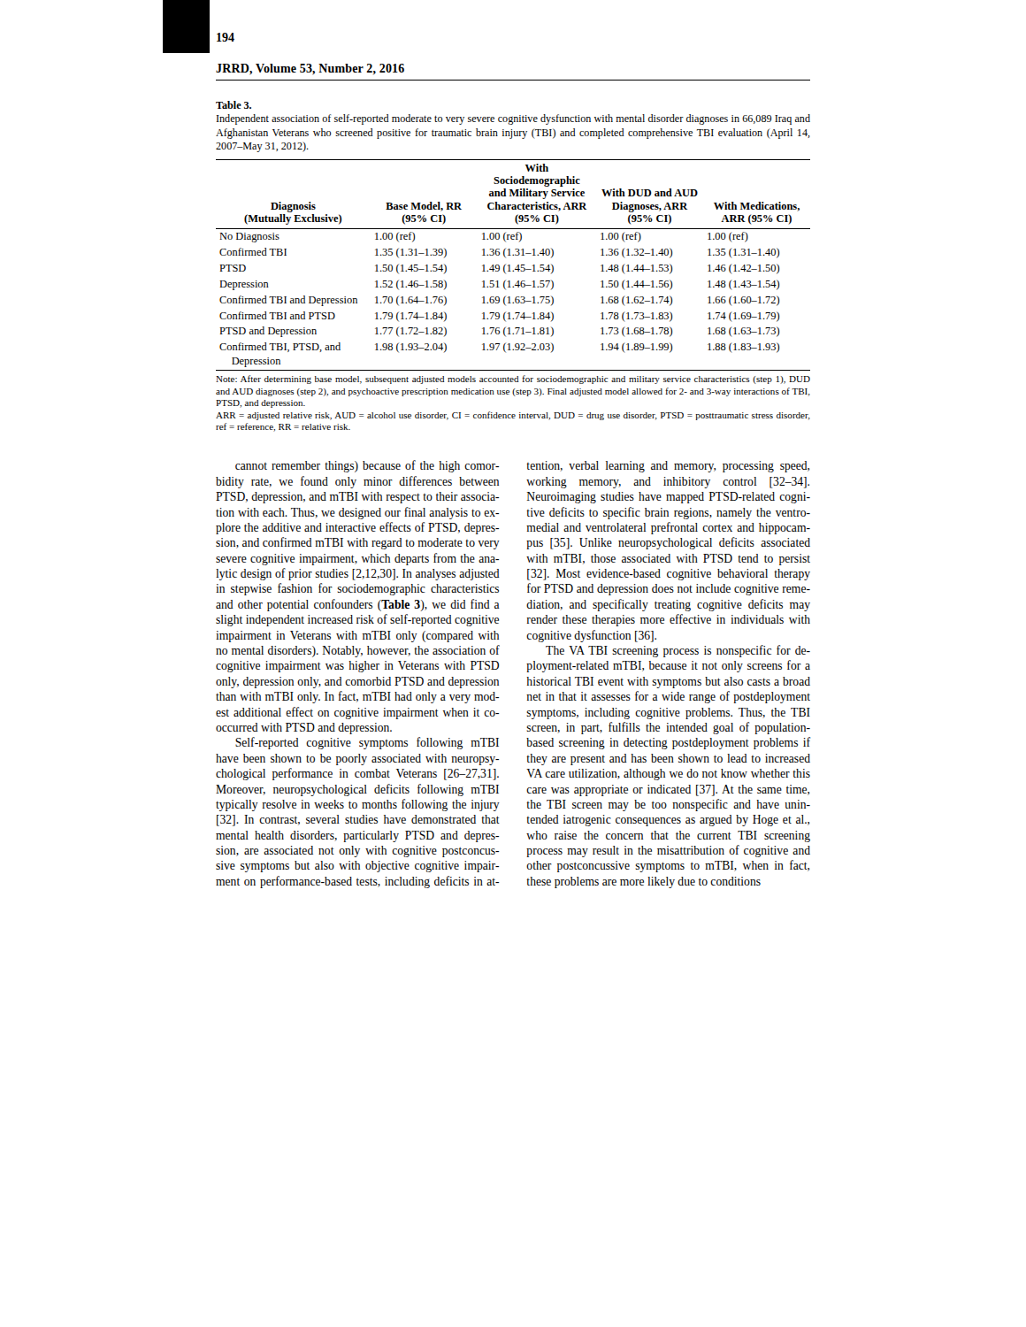194
JRRD, Volume 53, Number 2, 2016
Table 3.
Independent association of self-reported moderate to very severe cognitive dysfunction with mental disorder diagnoses in 66,089 Iraq and Afghanistan Veterans who screened positive for traumatic brain injury (TBI) and completed comprehensive TBI evaluation (April 14, 2007–May 31, 2012).
| Diagnosis (Mutually Exclusive) | Base Model, RR (95% CI) | With Sociodemographic and Military Service Characteristics, ARR (95% CI) | With DUD and AUD Diagnoses, ARR (95% CI) | With Medications, ARR (95% CI) |
| --- | --- | --- | --- | --- |
| No Diagnosis | 1.00 (ref) | 1.00 (ref) | 1.00 (ref) | 1.00 (ref) |
| Confirmed TBI | 1.35 (1.31–1.39) | 1.36 (1.31–1.40) | 1.36 (1.32–1.40) | 1.35 (1.31–1.40) |
| PTSD | 1.50 (1.45–1.54) | 1.49 (1.45–1.54) | 1.48 (1.44–1.53) | 1.46 (1.42–1.50) |
| Depression | 1.52 (1.46–1.58) | 1.51 (1.46–1.57) | 1.50 (1.44–1.56) | 1.48 (1.43–1.54) |
| Confirmed TBI and Depression | 1.70 (1.64–1.76) | 1.69 (1.63–1.75) | 1.68 (1.62–1.74) | 1.66 (1.60–1.72) |
| Confirmed TBI and PTSD | 1.79 (1.74–1.84) | 1.79 (1.74–1.84) | 1.78 (1.73–1.83) | 1.74 (1.69–1.79) |
| PTSD and Depression | 1.77 (1.72–1.82) | 1.76 (1.71–1.81) | 1.73 (1.68–1.78) | 1.68 (1.63–1.73) |
| Confirmed TBI, PTSD, and Depression | 1.98 (1.93–2.04) | 1.97 (1.92–2.03) | 1.94 (1.89–1.99) | 1.88 (1.83–1.93) |
Note: After determining base model, subsequent adjusted models accounted for sociodemographic and military service characteristics (step 1), DUD and AUD diagnoses (step 2), and psychoactive prescription medication use (step 3). Final adjusted model allowed for 2- and 3-way interactions of TBI, PTSD, and depression.
ARR = adjusted relative risk, AUD = alcohol use disorder, CI = confidence interval, DUD = drug use disorder, PTSD = posttraumatic stress disorder, ref = reference, RR = relative risk.
cannot remember things) because of the high comorbidity rate, we found only minor differences between PTSD, depression, and mTBI with respect to their association with each. Thus, we designed our final analysis to explore the additive and interactive effects of PTSD, depression, and confirmed mTBI with regard to moderate to very severe cognitive impairment, which departs from the analytic design of prior studies [2,12,30]. In analyses adjusted in stepwise fashion for sociodemographic characteristics and other potential confounders (Table 3), we did find a slight independent increased risk of self-reported cognitive impairment in Veterans with mTBI only (compared with no mental disorders). Notably, however, the association of cognitive impairment was higher in Veterans with PTSD only, depression only, and comorbid PTSD and depression than with mTBI only. In fact, mTBI had only a very modest additional effect on cognitive impairment when it co-occurred with PTSD and depression.
Self-reported cognitive symptoms following mTBI have been shown to be poorly associated with neuropsychological performance in combat Veterans [26–27,31]. Moreover, neuropsychological deficits following mTBI typically resolve in weeks to months following the injury [32]. In contrast, several studies have demonstrated that mental health disorders, particularly PTSD and depression, are associated not only with cognitive postconcussive symptoms but also with objective cognitive impairment on performance-based tests, including deficits in attention, verbal learning and memory, processing speed, working memory, and inhibitory control [32–34]. Neuroimaging studies have mapped PTSD-related cognitive deficits to specific brain regions, namely the ventromedial and ventrolateral prefrontal cortex and hippocampus [35]. Unlike neuropsychological deficits associated with mTBI, those associated with PTSD tend to persist [32]. Most evidence-based cognitive behavioral therapy for PTSD and depression does not include cognitive remediation, and specifically treating cognitive deficits may render these therapies more effective in individuals with cognitive dysfunction [36].
The VA TBI screening process is nonspecific for deployment-related mTBI, because it not only screens for a historical TBI event with symptoms but also casts a broad net in that it assesses for a wide range of postdeployment symptoms, including cognitive problems. Thus, the TBI screen, in part, fulfills the intended goal of population-based screening in detecting postdeployment problems if they are present and has been shown to lead to increased VA care utilization, although we do not know whether this care was appropriate or indicated [37]. At the same time, the TBI screen may be too nonspecific and have unintended iatrogenic consequences as argued by Hoge et al., who raise the concern that the current TBI screening process may result in the misattribution of cognitive and other postconcussive symptoms to mTBI, when in fact, these problems are more likely due to conditions